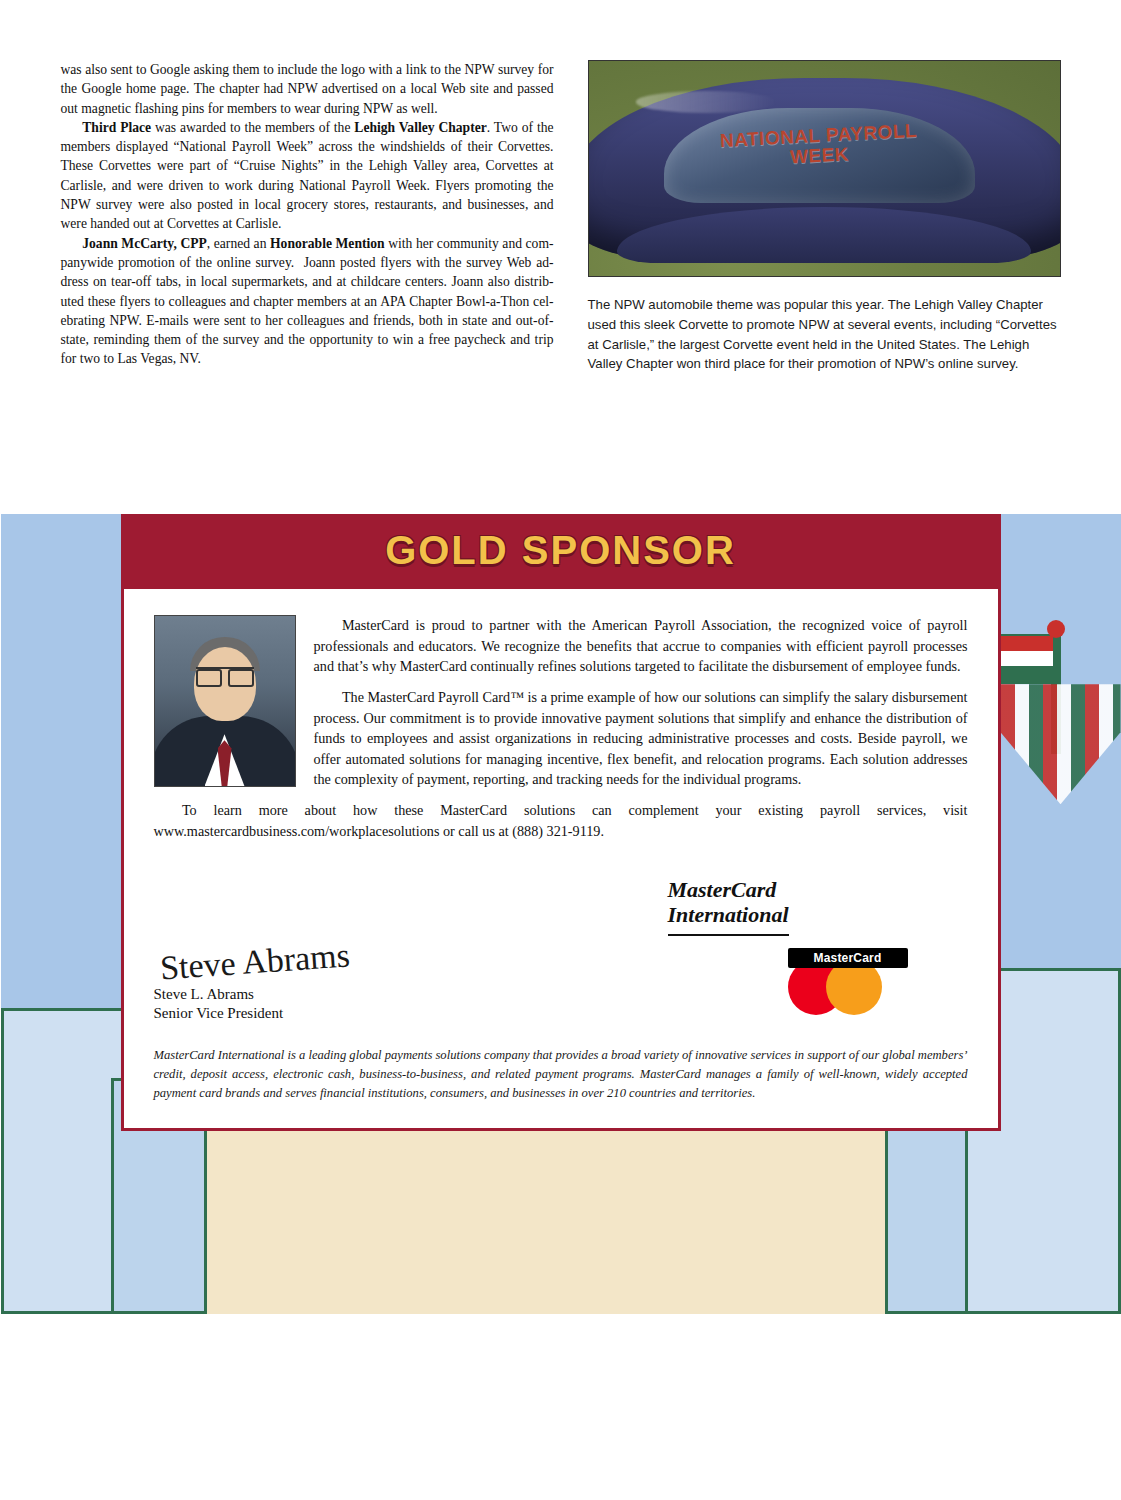was also sent to Google asking them to include the logo with a link to the NPW survey for the Google home page. The chapter had NPW advertised on a local Web site and passed out magnetic flashing pins for members to wear during NPW as well.
Third Place was awarded to the members of the Lehigh Valley Chapter. Two of the members displayed “National Payroll Week” across the windshields of their Corvettes. These Corvettes were part of “Cruise Nights” in the Lehigh Valley area, Corvettes at Carlisle, and were driven to work during National Payroll Week. Flyers promoting the NPW survey were also posted in local grocery stores, restaurants, and businesses, and were handed out at Corvettes at Carlisle.
Joann McCarty, CPP, earned an Honorable Mention with her community and companywide promotion of the online survey. Joann posted flyers with the survey Web address on tear-off tabs, in local supermarkets, and at childcare centers. Joann also distributed these flyers to colleagues and chapter members at an APA Chapter Bowl-a-Thon celebrating NPW. E-mails were sent to her colleagues and friends, both in state and out-of-state, reminding them of the survey and the opportunity to win a free paycheck and trip for two to Las Vegas, NV.
NATIONAL PAYROLL
WEEK
The NPW automobile theme was popular this year. The Lehigh Valley Chapter used this sleek Corvette to promote NPW at several events, including “Corvettes at Carlisle,” the largest Corvette event held in the United States. The Lehigh Valley Chapter won third place for their promotion of NPW’s online survey.
GOLD SPONSOR
MasterCard is proud to partner with the American Payroll Association, the recognized voice of payroll professionals and educators. We recognize the benefits that accrue to companies with efficient payroll processes and that’s why MasterCard continually refines solutions targeted to facilitate the disbursement of employee funds.
The MasterCard Payroll Card™ is a prime example of how our solutions can simplify the salary disbursement process. Our commitment is to provide innovative payment solutions that simplify and enhance the distribution of funds to employees and assist organizations in reducing administrative processes and costs. Beside payroll, we offer automated solutions for managing incentive, flex benefit, and relocation programs. Each solution addresses the complexity of payment, reporting, and tracking needs for the individual programs.
To learn more about how these MasterCard solutions can complement your existing payroll services, visit www.mastercardbusiness.com/workplacesolutions or call us at (888) 321-9119.
Steve Abrams
Steve L. Abrams
Senior Vice President
MasterCard
International
MasterCard
MasterCard International is a leading global payments solutions company that provides a broad variety of innovative services in support of our global members’ credit, deposit access, electronic cash, business-to-business, and related payment programs. MasterCard manages a family of well-known, widely accepted payment card brands and serves financial institutions, consumers, and businesses in over 210 countries and territories.